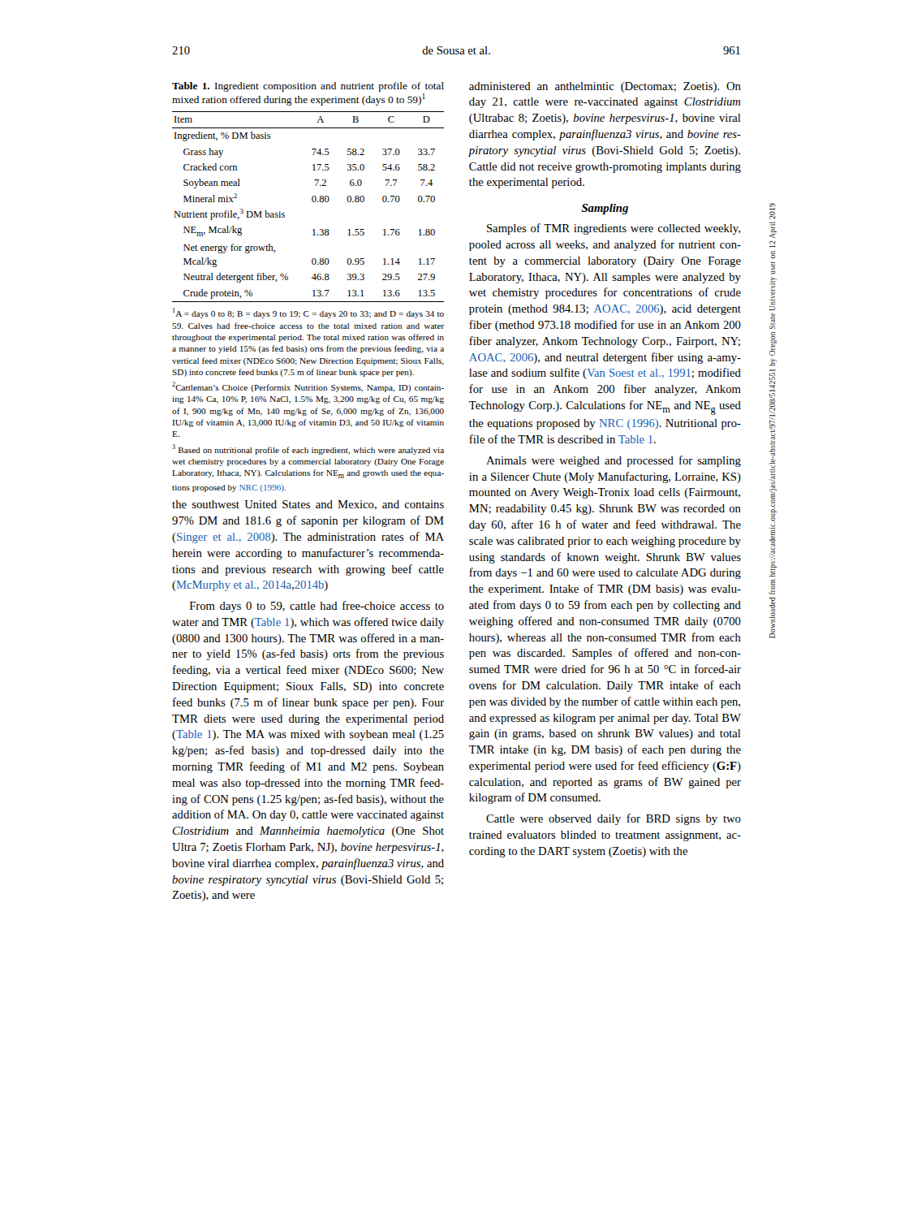210
de Sousa et al.
961
Downloaded from https://academic.oup.com/jas/article-abstract/97/1/208/5142551 by Oregon State University user on 12 April 2019
Table 1. Ingredient composition and nutrient profile of total mixed ration offered during the experiment (days 0 to 59)1
| Item | A | B | C | D |
| --- | --- | --- | --- | --- |
| Ingredient, % DM basis | | | | |
| Grass hay | 74.5 | 58.2 | 37.0 | 33.7 |
| Cracked corn | 17.5 | 35.0 | 54.6 | 58.2 |
| Soybean meal | 7.2 | 6.0 | 7.7 | 7.4 |
| Mineral mix 2 | 0.80 | 0.80 | 0.70 | 0.70 |
| Nutrient profile, 3 DM basis | | | | |
| NE m , Mcal/kg | 1.38 | 1.55 | 1.76 | 1.80 |
| Net energy for growth, Mcal/kg | 0.80 | 0.95 | 1.14 | 1.17 |
| Neutral detergent fiber, % | 46.8 | 39.3 | 29.5 | 27.9 |
| Crude protein, % | 13.7 | 13.1 | 13.6 | 13.5 |
1A = days 0 to 8; B = days 9 to 19; C = days 20 to 33; and D = days 34 to 59. Calves had free-choice access to the total mixed ration and water throughout the experimental period. The total mixed ration was offered in a manner to yield 15% (as fed basis) orts from the previous feeding, via a vertical feed mixer (NDEco S600; New Direction Equipment; Sioux Falls, SD) into concrete feed bunks (7.5 m of linear bunk space per pen).
2Cattleman’s Choice (Performix Nutrition Systems, Nampa, ID) containing 14% Ca, 10% P, 16% NaCl, 1.5% Mg, 3,200 mg/kg of Cu, 65 mg/kg of I, 900 mg/kg of Mn, 140 mg/kg of Se, 6,000 mg/kg of Zn, 136,000 IU/kg of vitamin A, 13,000 IU/kg of vitamin D3, and 50 IU/kg of vitamin E.
3 Based on nutritional profile of each ingredient, which were analyzed via wet chemistry procedures by a commercial laboratory (Dairy One Forage Laboratory, Ithaca, NY). Calculations for NEm and growth used the equations proposed by NRC (1996).
the southwest United States and Mexico, and contains 97% DM and 181.6 g of saponin per kilogram of DM (Singer et al., 2008). The administration rates of MA herein were according to manufacturer’s recommendations and previous research with growing beef cattle (McMurphy et al., 2014a,2014b)
From days 0 to 59, cattle had free-choice access to water and TMR (Table 1), which was offered twice daily (0800 and 1300 hours). The TMR was offered in a manner to yield 15% (as-fed basis) orts from the previous feeding, via a vertical feed mixer (NDEco S600; New Direction Equipment; Sioux Falls, SD) into concrete feed bunks (7.5 m of linear bunk space per pen). Four TMR diets were used during the experimental period (Table 1). The MA was mixed with soybean meal (1.25 kg/pen; as-fed basis) and top-dressed daily into the morning TMR feeding of M1 and M2 pens. Soybean meal was also top-dressed into the morning TMR feeding of CON pens (1.25 kg/pen; as-fed basis), without the addition of MA. On day 0, cattle were vaccinated against Clostridium and Mannheimia haemolytica (One Shot Ultra 7; Zoetis Florham Park, NJ), bovine herpesvirus-1, bovine viral diarrhea complex, parainfluenza3 virus, and bovine respiratory syncytial virus (Bovi-Shield Gold 5; Zoetis), and were
administered an anthelmintic (Dectomax; Zoetis). On day 21, cattle were re-vaccinated against Clostridium (Ultrabac 8; Zoetis), bovine herpesvirus-1, bovine viral diarrhea complex, parainfluenza3 virus, and bovine respiratory syncytial virus (Bovi-Shield Gold 5; Zoetis). Cattle did not receive growth-promoting implants during the experimental period.
Sampling
Samples of TMR ingredients were collected weekly, pooled across all weeks, and analyzed for nutrient content by a commercial laboratory (Dairy One Forage Laboratory, Ithaca, NY). All samples were analyzed by wet chemistry procedures for concentrations of crude protein (method 984.13; AOAC, 2006), acid detergent fiber (method 973.18 modified for use in an Ankom 200 fiber analyzer, Ankom Technology Corp., Fairport, NY; AOAC, 2006), and neutral detergent fiber using a-amylase and sodium sulfite (Van Soest et al., 1991; modified for use in an Ankom 200 fiber analyzer, Ankom Technology Corp.). Calculations for NEm and NEg used the equations proposed by NRC (1996). Nutritional profile of the TMR is described in Table 1.
Animals were weighed and processed for sampling in a Silencer Chute (Moly Manufacturing, Lorraine, KS) mounted on Avery Weigh-Tronix load cells (Fairmount, MN; readability 0.45 kg). Shrunk BW was recorded on day 60, after 16 h of water and feed withdrawal. The scale was calibrated prior to each weighing procedure by using standards of known weight. Shrunk BW values from days −1 and 60 were used to calculate ADG during the experiment. Intake of TMR (DM basis) was evaluated from days 0 to 59 from each pen by collecting and weighing offered and non-consumed TMR daily (0700 hours), whereas all the non-consumed TMR from each pen was discarded. Samples of offered and non-consumed TMR were dried for 96 h at 50 °C in forced-air ovens for DM calculation. Daily TMR intake of each pen was divided by the number of cattle within each pen, and expressed as kilogram per animal per day. Total BW gain (in grams, based on shrunk BW values) and total TMR intake (in kg, DM basis) of each pen during the experimental period were used for feed efficiency (G:F) calculation, and reported as grams of BW gained per kilogram of DM consumed.
Cattle were observed daily for BRD signs by two trained evaluators blinded to treatment assignment, according to the DART system (Zoetis) with the